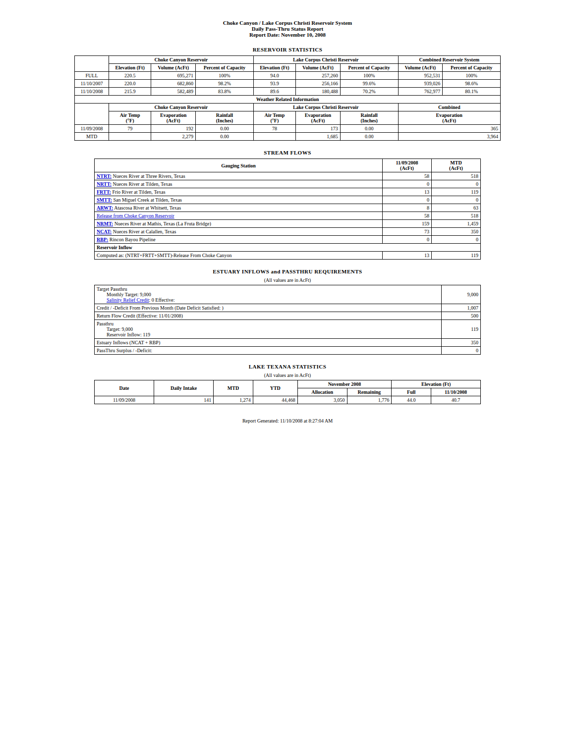Choke Canyon / Lake Corpus Christi Reservoir System
Daily Pass-Thru Status Report
Report Date: November 10, 2008
RESERVOIR STATISTICS
| | Choke Canyon Reservoir | Lake Corpus Christi Reservoir | Combined Reservoir System |
| --- | --- | --- | --- |
| Elevation (Ft) | Volume (AcFt) | Percent of Capacity | Elevation (Ft) | Volume (AcFt) | Percent of Capacity | Volume (AcFt) | Percent of Capacity |
| FULL | 220.5 | 695,271 | 100% | 94.0 | 257,260 | 100% | 952,531 | 100% |
| 11/10/2007 | 220.0 | 682,860 | 98.2% | 93.9 | 256,166 | 99.6% | 939,026 | 98.6% |
| 11/10/2008 | 215.9 | 582,489 | 83.8% | 89.6 | 180,488 | 70.2% | 762,977 | 80.1% |
| Weather Related Information |
| | Choke Canyon Reservoir | Lake Corpus Christi Reservoir | Combined |
| Air Temp (°F) | Evaporation (AcFt) | Rainfall (Inches) | Air Temp (°F) | Evaporation (AcFt) | Rainfall (Inches) | Evaporation (AcFt) |
| 11/09/2008 | 79 | 192 | 0.00 | 78 | 173 | 0.00 | 365 |
| MTD | | 2,279 | 0.00 | | 1,685 | 0.00 | 3,964 |
STREAM FLOWS
| Gauging Station | 11/09/2008 (AcFt) | MTD (AcFt) |
| --- | --- | --- |
| NTRT: Nueces River at Three Rivers, Texas | 58 | 518 |
| NRTT: Nueces River at Tilden, Texas | 0 | 0 |
| FRTT: Frio River at Tilden, Texas | 13 | 119 |
| SMTT: San Miguel Creek at Tilden, Texas | 0 | 0 |
| ARWT: Atascosa River at Whitsett, Texas | 8 | 63 |
| Release from Choke Canyon Reservoir | 58 | 518 |
| NRMT: Nueces River at Mathis, Texas (La Fruta Bridge) | 159 | 1,459 |
| NCAT: Nueces River at Calallen, Texas | 73 | 350 |
| RBP: Rincon Bayou Pipeline | 0 | 0 |
| Reservoir Inflow |
| Computed as: (NTRT+FRTT+SMTT)-Release From Choke Canyon | 13 | 119 |
ESTUARY INFLOWS and PASSTHRU REQUIREMENTS
(All values are in AcFt)
| Target Passthru Monthly Target: 9,000 Salinity Relief Credit : 0 Effective: | 9,000 |
| Credit / -Deficit From Previous Month (Date Deficit Satisfied: ) | 1,007 |
| Return Flow Credit (Effective: 11/01/2008) | 500 |
| Passthru Target: 9,000 Reservoir Inflow: 119 | 119 |
| Estuary Inflows (NCAT + RBP) | 350 |
| PassThru Surplus / -Deficit: | 0 |
LAKE TEXANA STATISTICS
(All values are in AcFt)
| Date | Daily Intake | MTD | YTD | November 2008 | Elevation (Ft) |
| --- | --- | --- | --- | --- | --- |
| Allocation | Remaining | Full | 11/10/2008 |
| 11/09/2008 | 141 | 1,274 | 44,468 | 3,050 | 1,776 | 44.0 | 40.7 |
Report Generated: 11/10/2008 at 8:27:04 AM